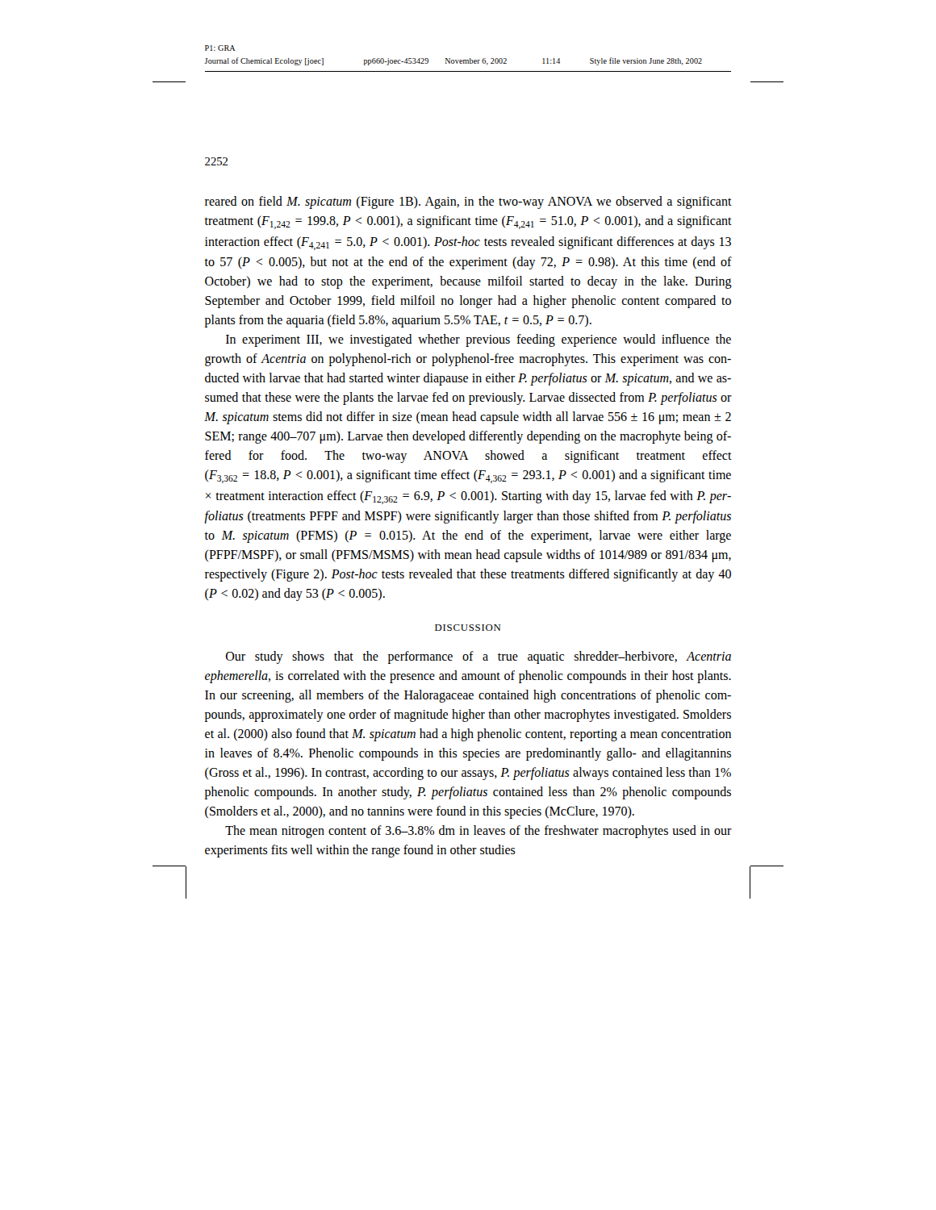P1: GRA Journal of Chemical Ecology [joec] pp660-joec-453429 November 6, 200211:14 Style file version June 28th, 2002
2252
reared on field M. spicatum (Figure 1B). Again, in the two-way ANOVA we observed a significant treatment (F1,242 = 199.8, P < 0.001), a significant time (F4,241 = 51.0, P < 0.001), and a significant interaction effect (F4,241 = 5.0, P < 0.001). Post-hoc tests revealed significant differences at days 13 to 57 (P < 0.005), but not at the end of the experiment (day 72, P = 0.98). At this time (end of October) we had to stop the experiment, because milfoil started to decay in the lake. During September and October 1999, field milfoil no longer had a higher phenolic content compared to plants from the aquaria (field 5.8%, aquarium 5.5% TAE, t = 0.5, P = 0.7).
In experiment III, we investigated whether previous feeding experience would influence the growth of Acentria on polyphenol-rich or polyphenol-free macrophytes. This experiment was conducted with larvae that had started winter diapause in either P. perfoliatus or M. spicatum, and we assumed that these were the plants the larvae fed on previously. Larvae dissected from P. perfoliatus or M. spicatum stems did not differ in size (mean head capsule width all larvae 556 ± 16 μm; mean ± 2 SEM; range 400–707 μm). Larvae then developed differently depending on the macrophyte being offered for food. The two-way ANOVA showed a significant treatment effect (F3,362 = 18.8, P < 0.001), a significant time effect (F4,362 = 293.1, P < 0.001) and a significant time × treatment interaction effect (F12,362 = 6.9, P < 0.001). Starting with day 15, larvae fed with P. perfoliatus (treatments PFPF and MSPF) were significantly larger than those shifted from P. perfoliatus to M. spicatum (PFMS) (P = 0.015). At the end of the experiment, larvae were either large (PFPF/MSPF), or small (PFMS/MSMS) with mean head capsule widths of 1014/989 or 891/834 μm, respectively (Figure 2). Post-hoc tests revealed that these treatments differed significantly at day 40 (P < 0.02) and day 53 (P < 0.005).
Discussion
Our study shows that the performance of a true aquatic shredder–herbivore, Acentria ephemerella, is correlated with the presence and amount of phenolic compounds in their host plants. In our screening, all members of the Haloragaceae contained high concentrations of phenolic compounds, approximately one order of magnitude higher than other macrophytes investigated. Smolders et al. (2000) also found that M. spicatum had a high phenolic content, reporting a mean concentration in leaves of 8.4%. Phenolic compounds in this species are predominantly gallo- and ellagitannins (Gross et al., 1996). In contrast, according to our assays, P. perfoliatus always contained less than 1% phenolic compounds. In another study, P. perfoliatus contained less than 2% phenolic compounds (Smolders et al., 2000), and no tannins were found in this species (McClure, 1970).
The mean nitrogen content of 3.6–3.8% dm in leaves of the freshwater macrophytes used in our experiments fits well within the range found in other studies